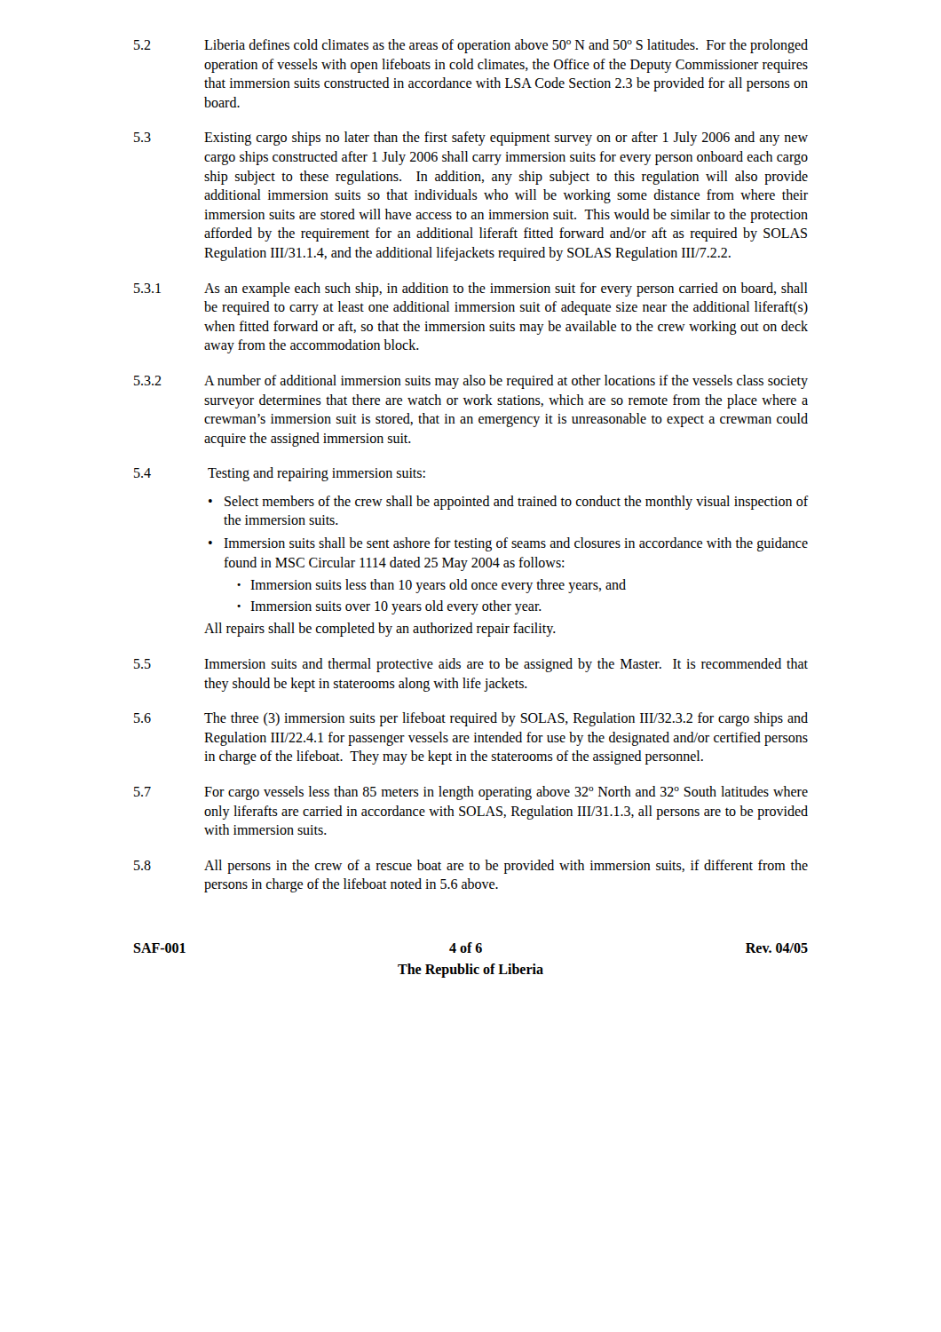5.2
Liberia defines cold climates as the areas of operation above 50o N and 50o S latitudes. For the prolonged operation of vessels with open lifeboats in cold climates, the Office of the Deputy Commissioner requires that immersion suits constructed in accordance with LSA Code Section 2.3 be provided for all persons on board.
5.3
Existing cargo ships no later than the first safety equipment survey on or after 1 July 2006 and any new cargo ships constructed after 1 July 2006 shall carry immersion suits for every person onboard each cargo ship subject to these regulations. In addition, any ship subject to this regulation will also provide additional immersion suits so that individuals who will be working some distance from where their immersion suits are stored will have access to an immersion suit. This would be similar to the protection afforded by the requirement for an additional liferaft fitted forward and/or aft as required by SOLAS Regulation III/31.1.4, and the additional lifejackets required by SOLAS Regulation III/7.2.2.
5.3.1
As an example each such ship, in addition to the immersion suit for every person carried on board, shall be required to carry at least one additional immersion suit of adequate size near the additional liferaft(s) when fitted forward or aft, so that the immersion suits may be available to the crew working out on deck away from the accommodation block.
5.3.2
A number of additional immersion suits may also be required at other locations if the vessels class society surveyor determines that there are watch or work stations, which are so remote from the place where a crewman’s immersion suit is stored, that in an emergency it is unreasonable to expect a crewman could acquire the assigned immersion suit.
5.4
Testing and repairing immersion suits:
Select members of the crew shall be appointed and trained to conduct the monthly visual inspection of the immersion suits.
Immersion suits shall be sent ashore for testing of seams and closures in accordance with the guidance found in MSC Circular 1114 dated 25 May 2004 as follows:
Immersion suits less than 10 years old once every three years, and
Immersion suits over 10 years old every other year.
All repairs shall be completed by an authorized repair facility.
5.5
Immersion suits and thermal protective aids are to be assigned by the Master. It is recommended that they should be kept in staterooms along with life jackets.
5.6
The three (3) immersion suits per lifeboat required by SOLAS, Regulation III/32.3.2 for cargo ships and Regulation III/22.4.1 for passenger vessels are intended for use by the designated and/or certified persons in charge of the lifeboat. They may be kept in the staterooms of the assigned personnel.
5.7
For cargo vessels less than 85 meters in length operating above 32o North and 32o South latitudes where only liferafts are carried in accordance with SOLAS, Regulation III/31.1.3, all persons are to be provided with immersion suits.
5.8
All persons in the crew of a rescue boat are to be provided with immersion suits, if different from the persons in charge of the lifeboat noted in 5.6 above.
SAF-001
4 of 6
Rev. 04/05
The Republic of Liberia